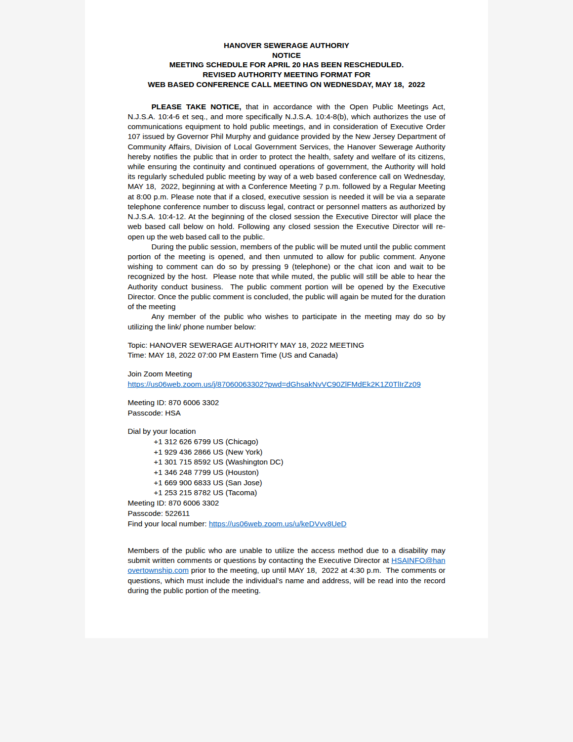HANOVER SEWERAGE AUTHORIY
NOTICE
MEETING SCHEDULE FOR APRIL 20 HAS BEEN RESCHEDULED.
REVISED AUTHORITY MEETING FORMAT FOR
WEB BASED CONFERENCE CALL MEETING ON WEDNESDAY, MAY 18, 2022
PLEASE TAKE NOTICE, that in accordance with the Open Public Meetings Act, N.J.S.A. 10:4-6 et seq., and more specifically N.J.S.A. 10:4-8(b), which authorizes the use of communications equipment to hold public meetings, and in consideration of Executive Order 107 issued by Governor Phil Murphy and guidance provided by the New Jersey Department of Community Affairs, Division of Local Government Services, the Hanover Sewerage Authority hereby notifies the public that in order to protect the health, safety and welfare of its citizens, while ensuring the continuity and continued operations of government, the Authority will hold its regularly scheduled public meeting by way of a web based conference call on Wednesday, MAY 18, 2022, beginning at with a Conference Meeting 7 p.m. followed by a Regular Meeting at 8:00 p.m. Please note that if a closed, executive session is needed it will be via a separate telephone conference number to discuss legal, contract or personnel matters as authorized by N.J.S.A. 10:4-12. At the beginning of the closed session the Executive Director will place the web based call below on hold. Following any closed session the Executive Director will re-open up the web based call to the public.
During the public session, members of the public will be muted until the public comment portion of the meeting is opened, and then unmuted to allow for public comment. Anyone wishing to comment can do so by pressing 9 (telephone) or the chat icon and wait to be recognized by the host. Please note that while muted, the public will still be able to hear the Authority conduct business. The public comment portion will be opened by the Executive Director. Once the public comment is concluded, the public will again be muted for the duration of the meeting
Any member of the public who wishes to participate in the meeting may do so by utilizing the link/ phone number below:
Topic: HANOVER SEWERAGE AUTHORITY MAY 18, 2022 MEETING
Time: MAY 18, 2022 07:00 PM Eastern Time (US and Canada)
Join Zoom Meeting
https://us06web.zoom.us/j/87060063302?pwd=dGhsakNvVC90ZlFMdEk2K1Z0TlIrZz09
Meeting ID: 870 6006 3302
Passcode: HSA
Dial by your location
+1 312 626 6799 US (Chicago)
+1 929 436 2866 US (New York)
+1 301 715 8592 US (Washington DC)
+1 346 248 7799 US (Houston)
+1 669 900 6833 US (San Jose)
+1 253 215 8782 US (Tacoma)
Meeting ID: 870 6006 3302
Passcode: 522611
Find your local number: https://us06web.zoom.us/u/keDVvv8UeD
Members of the public who are unable to utilize the access method due to a disability may submit written comments or questions by contacting the Executive Director at HSAINFO@hanovertownship.com prior to the meeting, up until MAY 18, 2022 at 4:30 p.m. The comments or questions, which must include the individual’s name and address, will be read into the record during the public portion of the meeting.